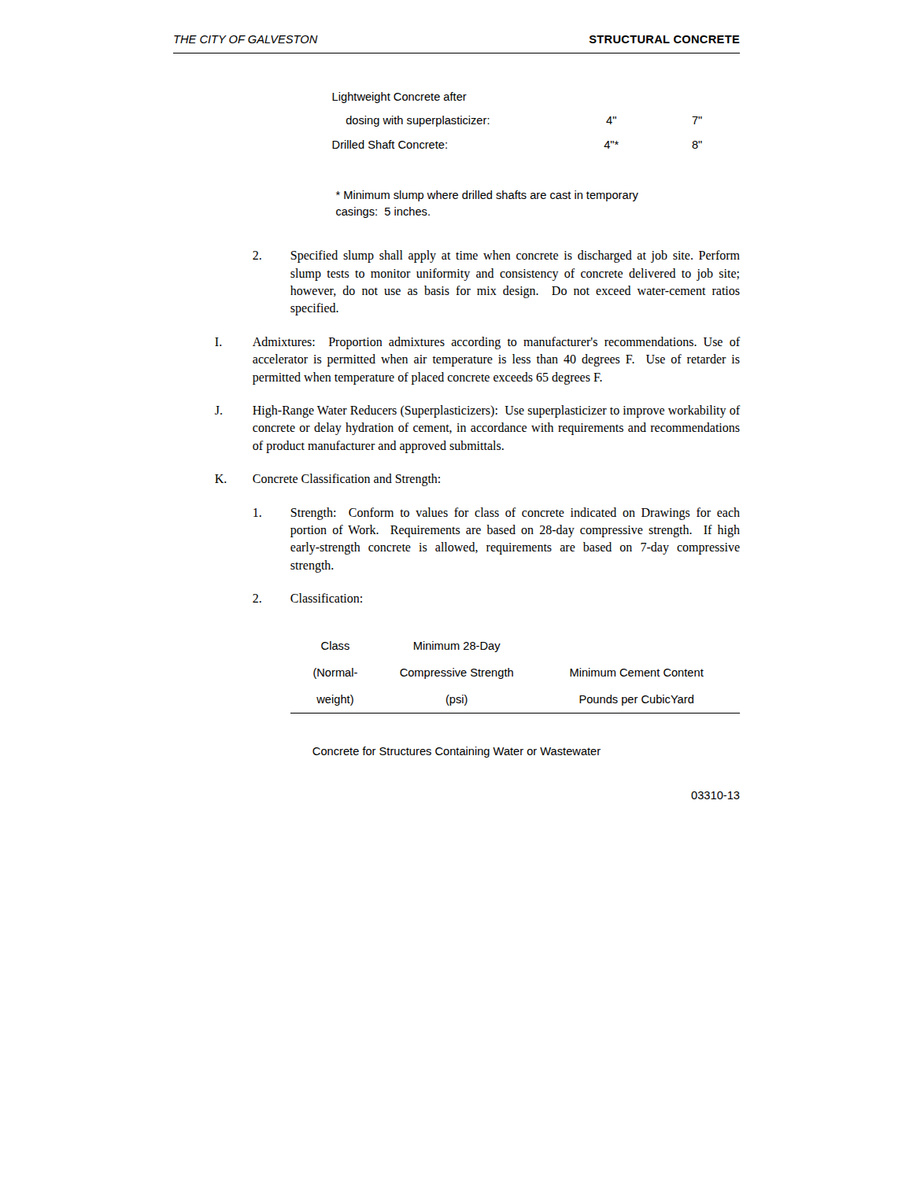THE CITY OF GALVESTON
STRUCTURAL CONCRETE
| Lightweight Concrete after | | |
| dosing with superplasticizer: | 4" | 7" |
| Drilled Shaft Concrete: | 4"* | 8" |
* Minimum slump where drilled shafts are cast in temporary casings: 5 inches.
2.
Specified slump shall apply at time when concrete is discharged at job site. Perform slump tests to monitor uniformity and consistency of concrete delivered to job site; however, do not use as basis for mix design. Do not exceed water-cement ratios specified.
I.
Admixtures: Proportion admixtures according to manufacturer's recommendations. Use of accelerator is permitted when air temperature is less than 40 degrees F. Use of retarder is permitted when temperature of placed concrete exceeds 65 degrees F.
J.
High-Range Water Reducers (Superplasticizers): Use superplasticizer to improve workability of concrete or delay hydration of cement, in accordance with requirements and recommendations of product manufacturer and approved submittals.
K.
Concrete Classification and Strength:
1.
Strength: Conform to values for class of concrete indicated on Drawings for each portion of Work. Requirements are based on 28-day compressive strength. If high early-strength concrete is allowed, requirements are based on 7-day compressive strength.
2.
Classification:
| Class | Minimum 28-Day | |
| (Normal- | Compressive Strength | Minimum Cement Content |
| weight) | (psi) | Pounds per CubicYard |
Concrete for Structures Containing Water or Wastewater
03310-13